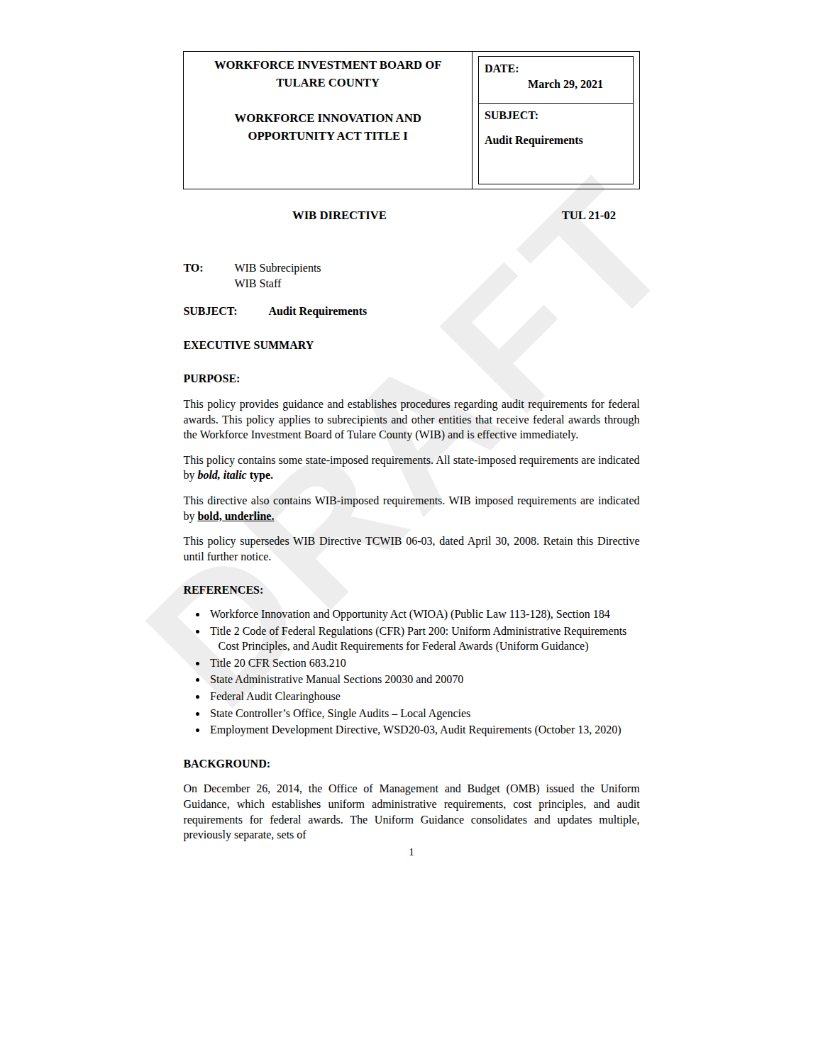DRAFT
| WORKFORCE INVESTMENT BOARD OF TULARE COUNTY WORKFORCE INNOVATION AND OPPORTUNITY ACT TITLE I | / DATE: March 29, 2021 / / SUBJECT: Audit Requirements / |
WIB DIRECTIVE TUL 21-02
| TO: | WIB Subrecipients WIB Staff |
SUBJECT: Audit Requirements
EXECUTIVE SUMMARY
PURPOSE:
This policy provides guidance and establishes procedures regarding audit requirements for federal awards. This policy applies to subrecipients and other entities that receive federal awards through the Workforce Investment Board of Tulare County (WIB) and is effective immediately.
This policy contains some state-imposed requirements. All state-imposed requirements are indicated by bold, italic type.
This directive also contains WIB-imposed requirements. WIB imposed requirements are indicated by bold, underline.
This policy supersedes WIB Directive TCWIB 06-03, dated April 30, 2008. Retain this Directive until further notice.
REFERENCES:
Workforce Innovation and Opportunity Act (WIOA) (Public Law 113-128), Section 184
Title 2 Code of Federal Regulations (CFR) Part 200: Uniform Administrative Requirements Cost Principles, and Audit Requirements for Federal Awards (Uniform Guidance)
Title 20 CFR Section 683.210
State Administrative Manual Sections 20030 and 20070
Federal Audit Clearinghouse
State Controller’s Office, Single Audits – Local Agencies
Employment Development Directive, WSD20-03, Audit Requirements (October 13, 2020)
BACKGROUND:
On December 26, 2014, the Office of Management and Budget (OMB) issued the Uniform Guidance, which establishes uniform administrative requirements, cost principles, and audit requirements for federal awards. The Uniform Guidance consolidates and updates multiple, previously separate, sets of
1